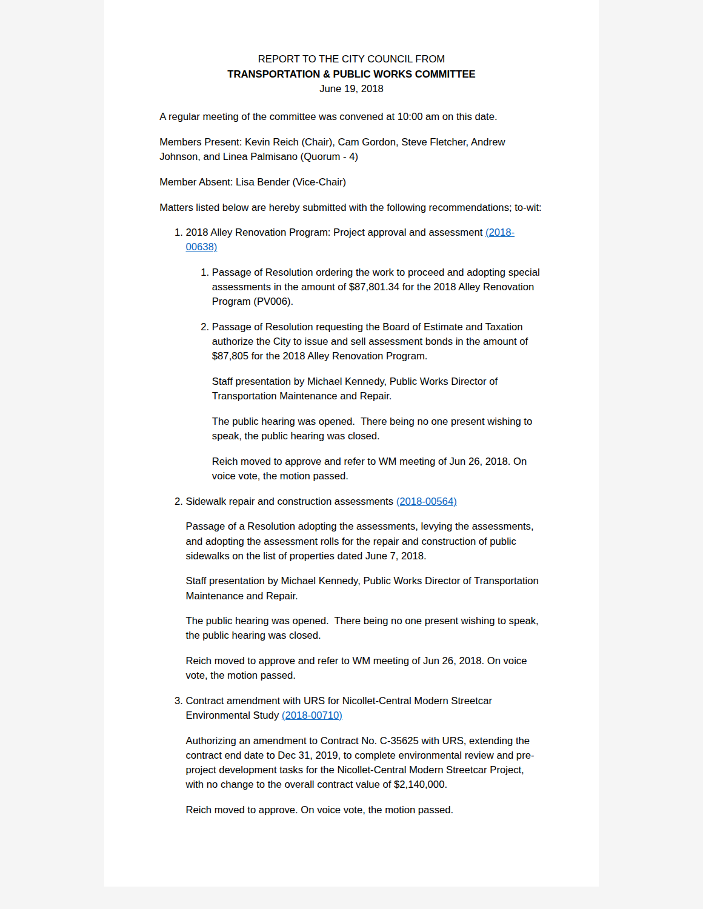REPORT TO THE CITY COUNCIL FROM
TRANSPORTATION & PUBLIC WORKS COMMITTEE
June 19, 2018
A regular meeting of the committee was convened at 10:00 am on this date.
Members Present: Kevin Reich (Chair), Cam Gordon, Steve Fletcher, Andrew Johnson, and Linea Palmisano (Quorum - 4)
Member Absent: Lisa Bender (Vice-Chair)
Matters listed below are hereby submitted with the following recommendations; to-wit:
2018 Alley Renovation Program: Project approval and assessment (2018-00638)
Passage of Resolution ordering the work to proceed and adopting special assessments in the amount of $87,801.34 for the 2018 Alley Renovation Program (PV006).
Passage of Resolution requesting the Board of Estimate and Taxation authorize the City to issue and sell assessment bonds in the amount of $87,805 for the 2018 Alley Renovation Program.
Staff presentation by Michael Kennedy, Public Works Director of Transportation Maintenance and Repair.
The public hearing was opened. There being no one present wishing to speak, the public hearing was closed.
Reich moved to approve and refer to WM meeting of Jun 26, 2018. On voice vote, the motion passed.
Sidewalk repair and construction assessments (2018-00564)
Passage of a Resolution adopting the assessments, levying the assessments, and adopting the assessment rolls for the repair and construction of public sidewalks on the list of properties dated June 7, 2018.
Staff presentation by Michael Kennedy, Public Works Director of Transportation Maintenance and Repair.
The public hearing was opened. There being no one present wishing to speak, the public hearing was closed.
Reich moved to approve and refer to WM meeting of Jun 26, 2018. On voice vote, the motion passed.
Contract amendment with URS for Nicollet-Central Modern Streetcar Environmental Study (2018-00710)
Authorizing an amendment to Contract No. C-35625 with URS, extending the contract end date to Dec 31, 2019, to complete environmental review and pre-project development tasks for the Nicollet-Central Modern Streetcar Project, with no change to the overall contract value of $2,140,000.
Reich moved to approve. On voice vote, the motion passed.